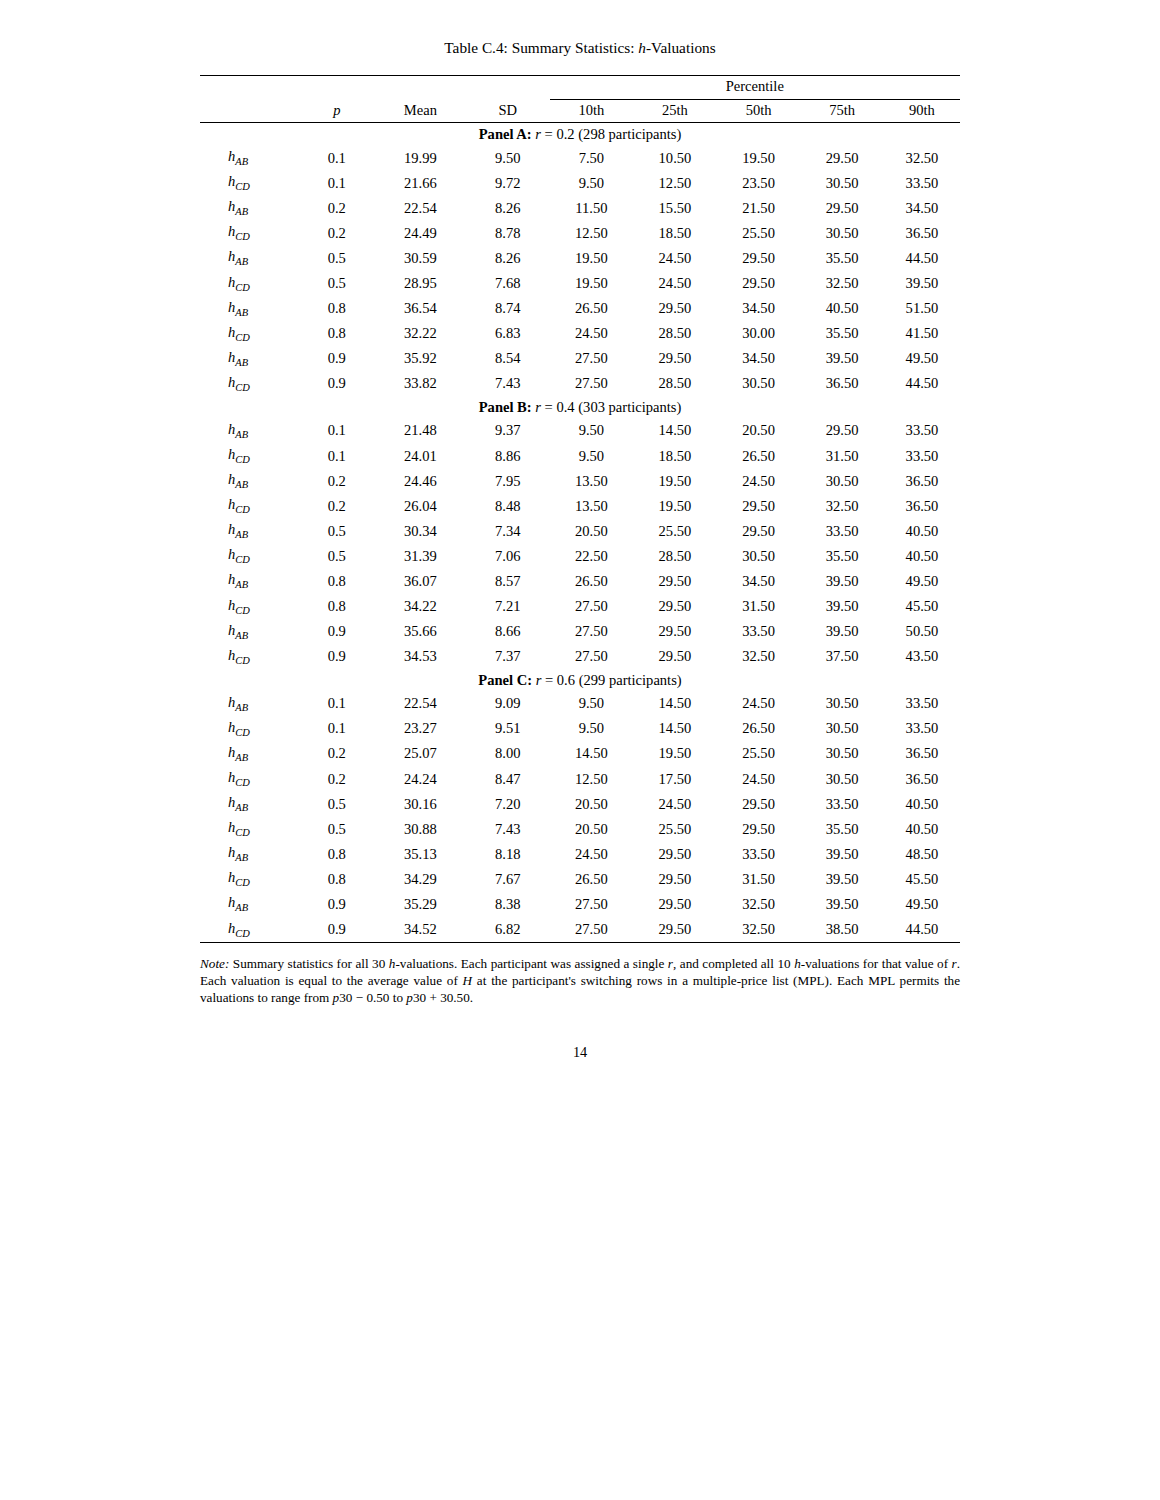Table C.4: Summary Statistics: h-Valuations
| | | | | Percentile |
| | p | Mean | SD | 10th | 25th | 50th | 75th | 90th |
| Panel A: r = 0.2 (298 participants) |
| h AB | 0.1 | 19.99 | 9.50 | 7.50 | 10.50 | 19.50 | 29.50 | 32.50 |
| h CD | 0.1 | 21.66 | 9.72 | 9.50 | 12.50 | 23.50 | 30.50 | 33.50 |
| h AB | 0.2 | 22.54 | 8.26 | 11.50 | 15.50 | 21.50 | 29.50 | 34.50 |
| h CD | 0.2 | 24.49 | 8.78 | 12.50 | 18.50 | 25.50 | 30.50 | 36.50 |
| h AB | 0.5 | 30.59 | 8.26 | 19.50 | 24.50 | 29.50 | 35.50 | 44.50 |
| h CD | 0.5 | 28.95 | 7.68 | 19.50 | 24.50 | 29.50 | 32.50 | 39.50 |
| h AB | 0.8 | 36.54 | 8.74 | 26.50 | 29.50 | 34.50 | 40.50 | 51.50 |
| h CD | 0.8 | 32.22 | 6.83 | 24.50 | 28.50 | 30.00 | 35.50 | 41.50 |
| h AB | 0.9 | 35.92 | 8.54 | 27.50 | 29.50 | 34.50 | 39.50 | 49.50 |
| h CD | 0.9 | 33.82 | 7.43 | 27.50 | 28.50 | 30.50 | 36.50 | 44.50 |
| Panel B: r = 0.4 (303 participants) |
| h AB | 0.1 | 21.48 | 9.37 | 9.50 | 14.50 | 20.50 | 29.50 | 33.50 |
| h CD | 0.1 | 24.01 | 8.86 | 9.50 | 18.50 | 26.50 | 31.50 | 33.50 |
| h AB | 0.2 | 24.46 | 7.95 | 13.50 | 19.50 | 24.50 | 30.50 | 36.50 |
| h CD | 0.2 | 26.04 | 8.48 | 13.50 | 19.50 | 29.50 | 32.50 | 36.50 |
| h AB | 0.5 | 30.34 | 7.34 | 20.50 | 25.50 | 29.50 | 33.50 | 40.50 |
| h CD | 0.5 | 31.39 | 7.06 | 22.50 | 28.50 | 30.50 | 35.50 | 40.50 |
| h AB | 0.8 | 36.07 | 8.57 | 26.50 | 29.50 | 34.50 | 39.50 | 49.50 |
| h CD | 0.8 | 34.22 | 7.21 | 27.50 | 29.50 | 31.50 | 39.50 | 45.50 |
| h AB | 0.9 | 35.66 | 8.66 | 27.50 | 29.50 | 33.50 | 39.50 | 50.50 |
| h CD | 0.9 | 34.53 | 7.37 | 27.50 | 29.50 | 32.50 | 37.50 | 43.50 |
| Panel C: r = 0.6 (299 participants) |
| h AB | 0.1 | 22.54 | 9.09 | 9.50 | 14.50 | 24.50 | 30.50 | 33.50 |
| h CD | 0.1 | 23.27 | 9.51 | 9.50 | 14.50 | 26.50 | 30.50 | 33.50 |
| h AB | 0.2 | 25.07 | 8.00 | 14.50 | 19.50 | 25.50 | 30.50 | 36.50 |
| h CD | 0.2 | 24.24 | 8.47 | 12.50 | 17.50 | 24.50 | 30.50 | 36.50 |
| h AB | 0.5 | 30.16 | 7.20 | 20.50 | 24.50 | 29.50 | 33.50 | 40.50 |
| h CD | 0.5 | 30.88 | 7.43 | 20.50 | 25.50 | 29.50 | 35.50 | 40.50 |
| h AB | 0.8 | 35.13 | 8.18 | 24.50 | 29.50 | 33.50 | 39.50 | 48.50 |
| h CD | 0.8 | 34.29 | 7.67 | 26.50 | 29.50 | 31.50 | 39.50 | 45.50 |
| h AB | 0.9 | 35.29 | 8.38 | 27.50 | 29.50 | 32.50 | 39.50 | 49.50 |
| h CD | 0.9 | 34.52 | 6.82 | 27.50 | 29.50 | 32.50 | 38.50 | 44.50 |
Note: Summary statistics for all 30 h-valuations. Each participant was assigned a single r, and completed all 10 h-valuations for that value of r. Each valuation is equal to the average value of H at the participant's switching rows in a multiple-price list (MPL). Each MPL permits the valuations to range from p30 − 0.50 to p30 + 30.50.
14